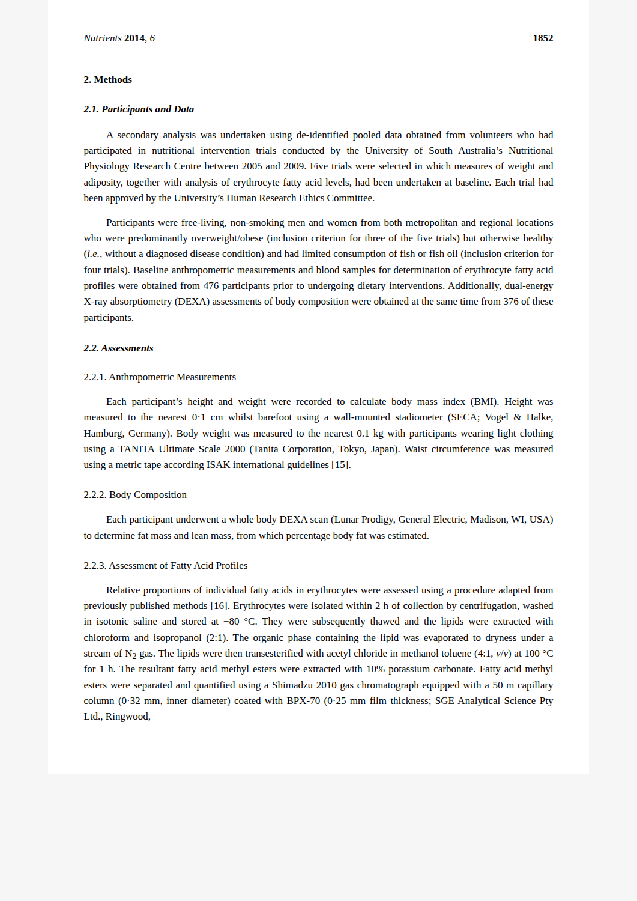Nutrients 2014, 6 1852
2. Methods
2.1. Participants and Data
A secondary analysis was undertaken using de-identified pooled data obtained from volunteers who had participated in nutritional intervention trials conducted by the University of South Australia’s Nutritional Physiology Research Centre between 2005 and 2009. Five trials were selected in which measures of weight and adiposity, together with analysis of erythrocyte fatty acid levels, had been undertaken at baseline. Each trial had been approved by the University’s Human Research Ethics Committee.
Participants were free-living, non-smoking men and women from both metropolitan and regional locations who were predominantly overweight/obese (inclusion criterion for three of the five trials) but otherwise healthy (i.e., without a diagnosed disease condition) and had limited consumption of fish or fish oil (inclusion criterion for four trials). Baseline anthropometric measurements and blood samples for determination of erythrocyte fatty acid profiles were obtained from 476 participants prior to undergoing dietary interventions. Additionally, dual-energy X-ray absorptiometry (DEXA) assessments of body composition were obtained at the same time from 376 of these participants.
2.2. Assessments
2.2.1. Anthropometric Measurements
Each participant’s height and weight were recorded to calculate body mass index (BMI). Height was measured to the nearest 0·1 cm whilst barefoot using a wall-mounted stadiometer (SECA; Vogel & Halke, Hamburg, Germany). Body weight was measured to the nearest 0.1 kg with participants wearing light clothing using a TANITA Ultimate Scale 2000 (Tanita Corporation, Tokyo, Japan). Waist circumference was measured using a metric tape according ISAK international guidelines [15].
2.2.2. Body Composition
Each participant underwent a whole body DEXA scan (Lunar Prodigy, General Electric, Madison, WI, USA) to determine fat mass and lean mass, from which percentage body fat was estimated.
2.2.3. Assessment of Fatty Acid Profiles
Relative proportions of individual fatty acids in erythrocytes were assessed using a procedure adapted from previously published methods [16]. Erythrocytes were isolated within 2 h of collection by centrifugation, washed in isotonic saline and stored at −80 °C. They were subsequently thawed and the lipids were extracted with chloroform and isopropanol (2:1). The organic phase containing the lipid was evaporated to dryness under a stream of N2 gas. The lipids were then transesterified with acetyl chloride in methanol toluene (4:1, v/v) at 100 °C for 1 h. The resultant fatty acid methyl esters were extracted with 10% potassium carbonate. Fatty acid methyl esters were separated and quantified using a Shimadzu 2010 gas chromatograph equipped with a 50 m capillary column (0·32 mm, inner diameter) coated with BPX-70 (0·25 mm film thickness; SGE Analytical Science Pty Ltd., Ringwood,